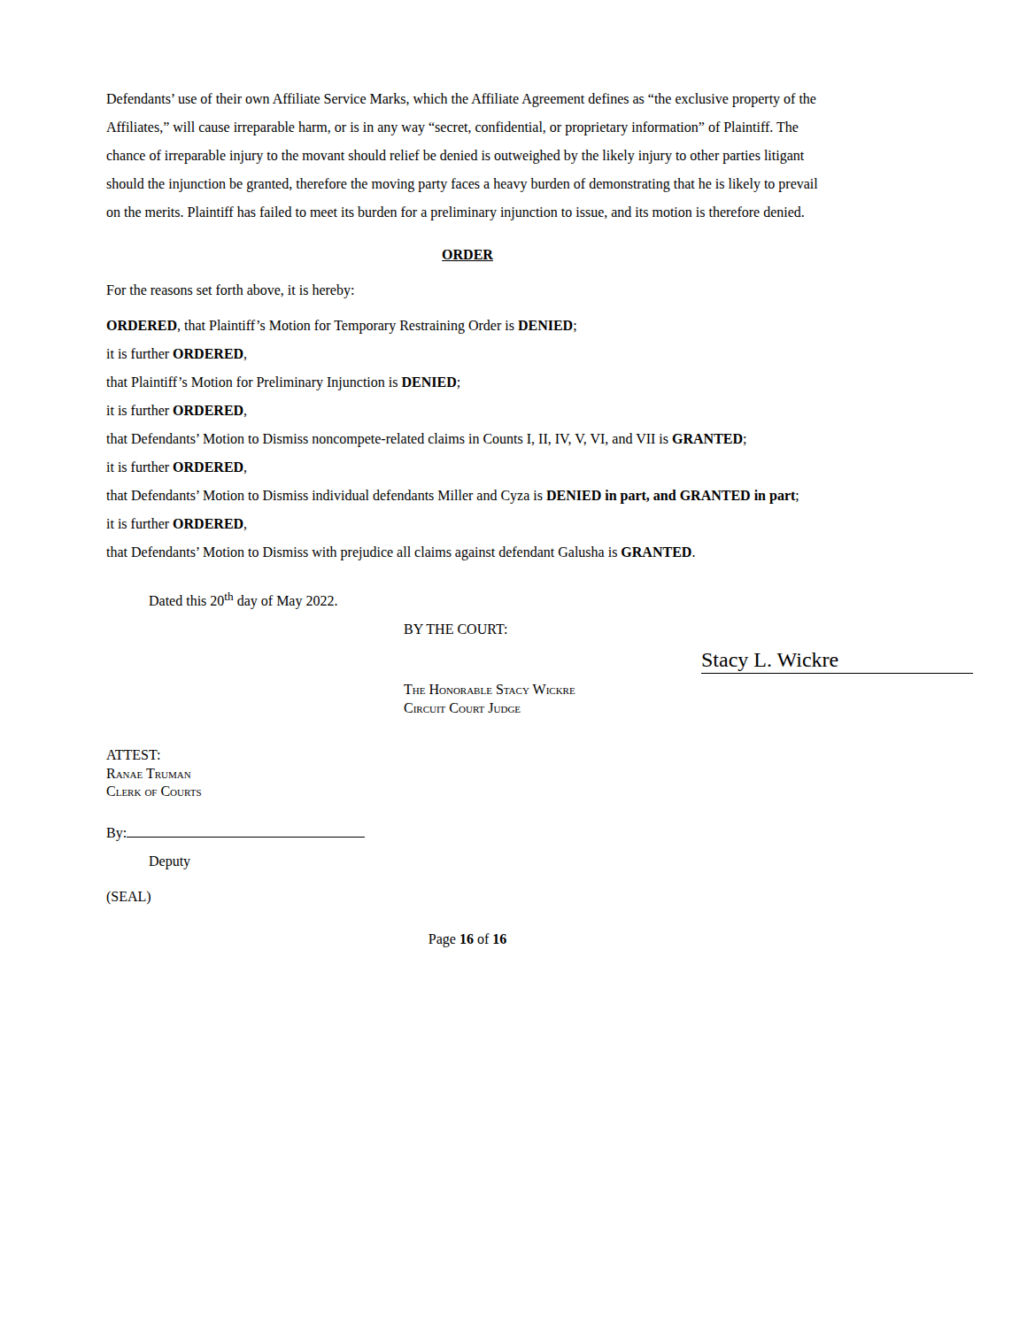Defendants’ use of their own Affiliate Service Marks, which the Affiliate Agreement defines as “the exclusive property of the Affiliates,” will cause irreparable harm, or is in any way “secret, confidential, or proprietary information” of Plaintiff. The chance of irreparable injury to the movant should relief be denied is outweighed by the likely injury to other parties litigant should the injunction be granted, therefore the moving party faces a heavy burden of demonstrating that he is likely to prevail on the merits. Plaintiff has failed to meet its burden for a preliminary injunction to issue, and its motion is therefore denied.
ORDER
For the reasons set forth above, it is hereby:
ORDERED, that Plaintiff’s Motion for Temporary Restraining Order is DENIED;
it is further ORDERED,
that Plaintiff’s Motion for Preliminary Injunction is DENIED;
it is further ORDERED,
that Defendants’ Motion to Dismiss noncompete-related claims in Counts I, II, IV, V, VI, and VII is GRANTED;
it is further ORDERED,
that Defendants’ Motion to Dismiss individual defendants Miller and Cyza is DENIED in part, and GRANTED in part;
it is further ORDERED,
that Defendants’ Motion to Dismiss with prejudice all claims against defendant Galusha is GRANTED.
Dated this 20th day of May 2022.
BY THE COURT:
Stacy L. Wickre
The Honorable Stacy Wickre
Circuit Court Judge
ATTEST:
Ranae Truman
Clerk of Courts
By:
Deputy
(SEAL)
Page 16 of 16